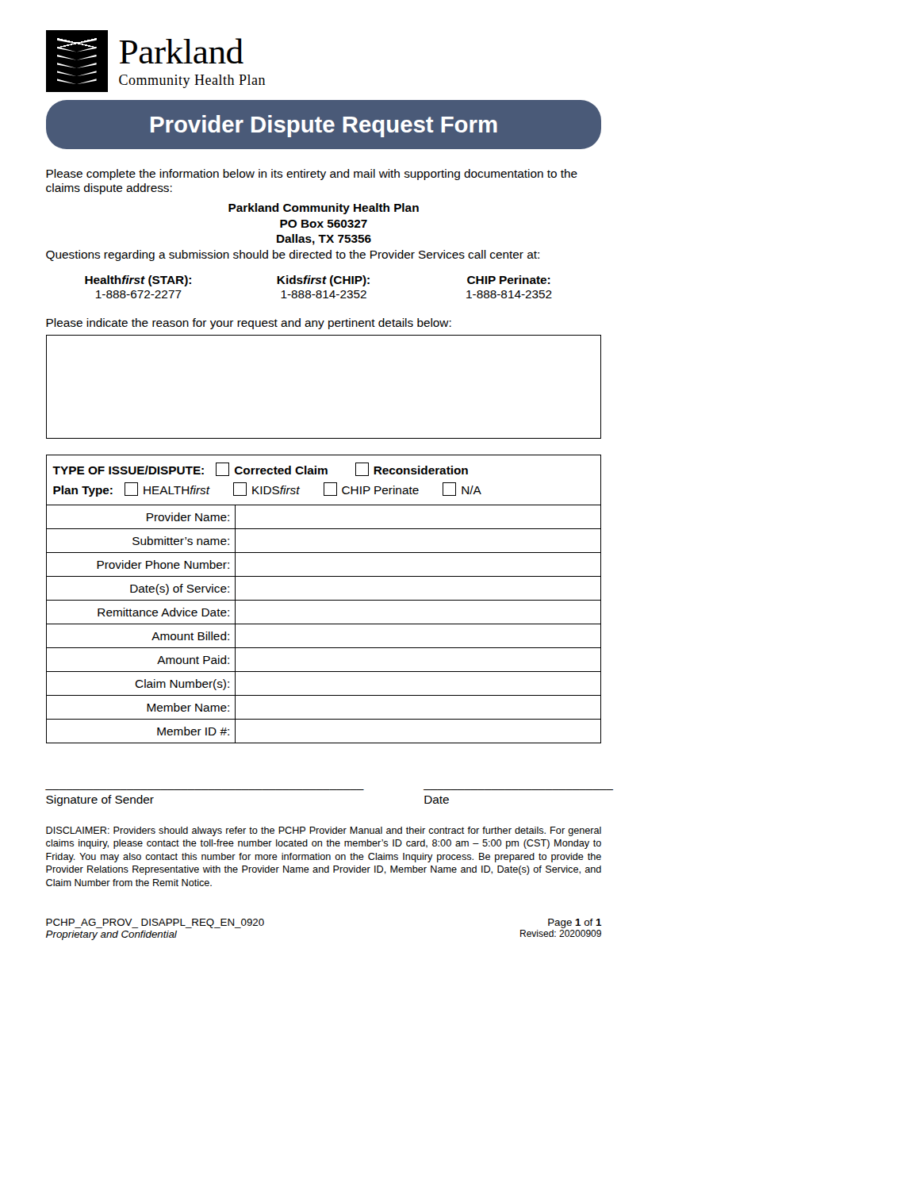Parkland
Community Health Plan
Provider Dispute Request Form
Please complete the information below in its entirety and mail with supporting documentation to the claims dispute address:
Parkland Community Health Plan
PO Box 560327
Dallas, TX 75356
Questions regarding a submission should be directed to the Provider Services call center at:
Healthfirst (STAR):
1-888-672-2277
Kidsfirst (CHIP):
1-888-814-2352
CHIP Perinate:
1-888-814-2352
Please indicate the reason for your request and any pertinent details below:
TYPE OF ISSUE/DISPUTE: Corrected Claim Reconsideration
Plan Type: HEALTHfirst KIDSfirst CHIP Perinate N/A
| Provider Name: | |
| Submitter’s name: | |
| Provider Phone Number: | |
| Date(s) of Service: | |
| Remittance Advice Date: | |
| Amount Billed: | |
| Amount Paid: | |
| Claim Number(s): | |
| Member Name: | |
| Member ID #: | |
_______________________________________________
Signature of Sender
____________________________
Date
DISCLAIMER: Providers should always refer to the PCHP Provider Manual and their contract for further details. For general claims inquiry, please contact the toll-free number located on the member’s ID card, 8:00 am – 5:00 pm (CST) Monday to Friday. You may also contact this number for more information on the Claims Inquiry process. Be prepared to provide the Provider Relations Representative with the Provider Name and Provider ID, Member Name and ID, Date(s) of Service, and Claim Number from the Remit Notice.
PCHP_AG_PROV_ DISAPPL_REQ_EN_0920
Proprietary and Confidential
Page 1 of 1
Revised: 20200909